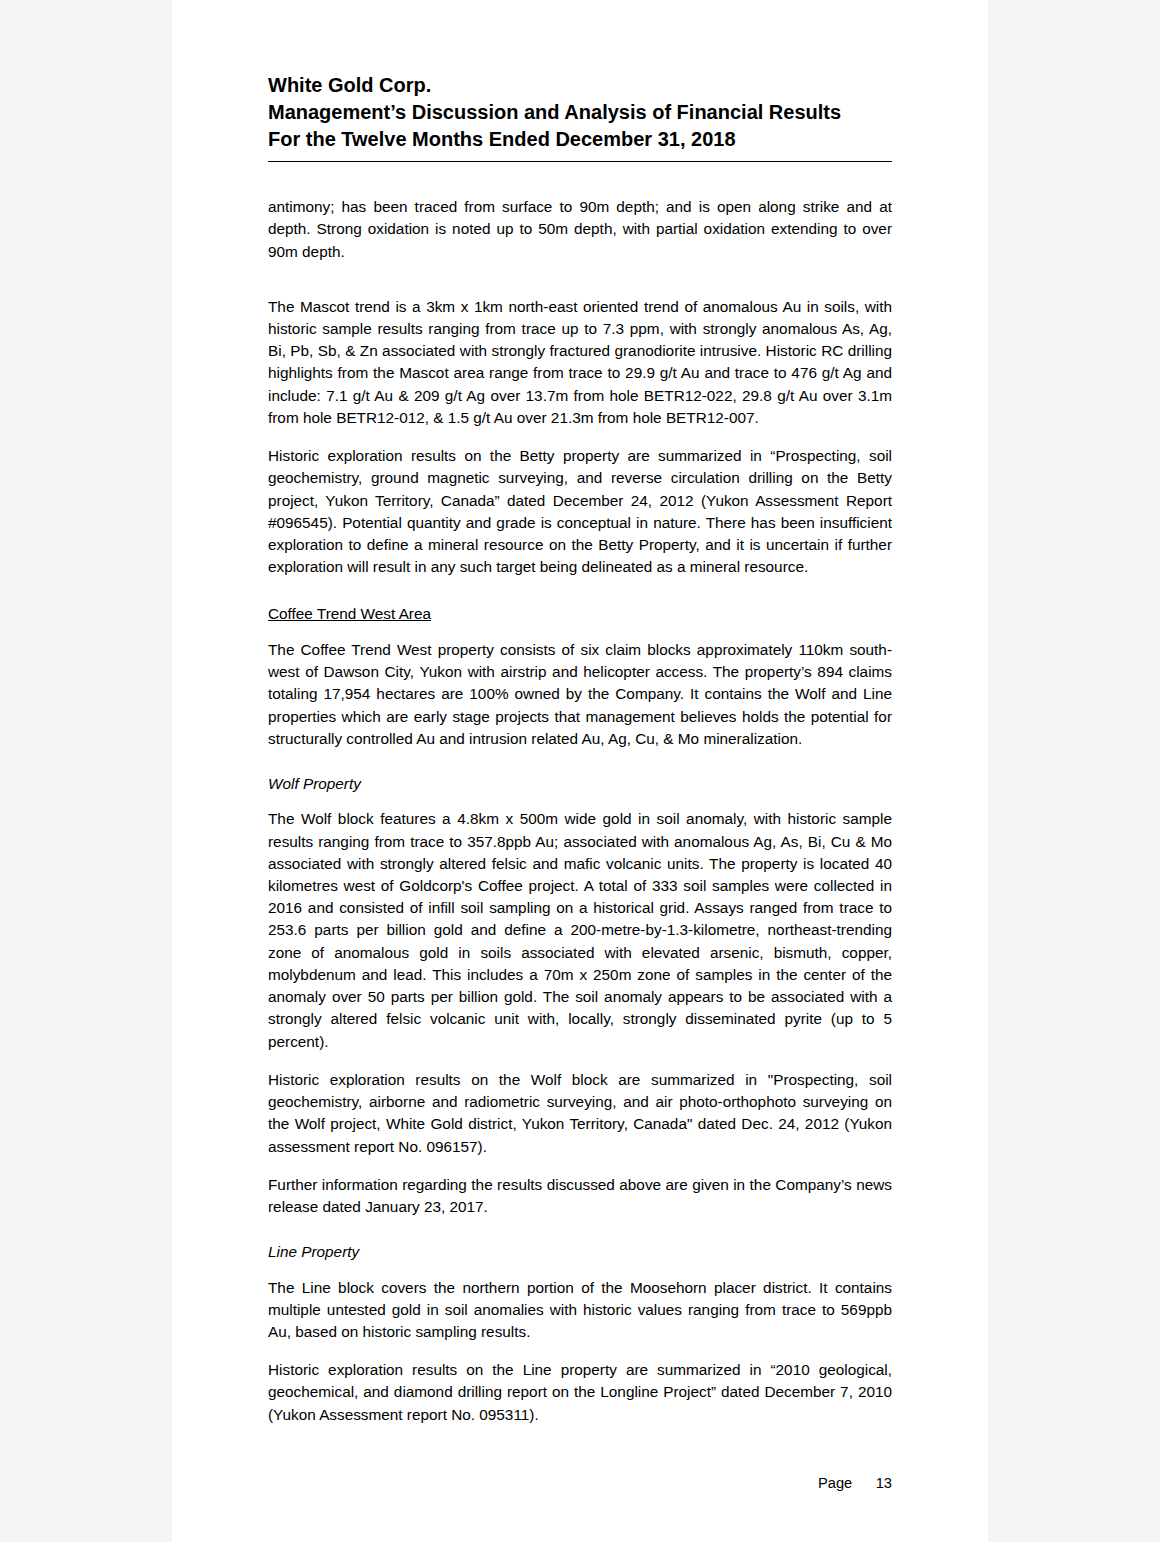White Gold Corp.
Management’s Discussion and Analysis of Financial Results
For the Twelve Months Ended December 31, 2018
antimony; has been traced from surface to 90m depth; and is open along strike and at depth. Strong oxidation is noted up to 50m depth, with partial oxidation extending to over 90m depth.
The Mascot trend is a 3km x 1km north-east oriented trend of anomalous Au in soils, with historic sample results ranging from trace up to 7.3 ppm, with strongly anomalous As, Ag, Bi, Pb, Sb, & Zn associated with strongly fractured granodiorite intrusive. Historic RC drilling highlights from the Mascot area range from trace to 29.9 g/t Au and trace to 476 g/t Ag and include: 7.1 g/t Au & 209 g/t Ag over 13.7m from hole BETR12-022, 29.8 g/t Au over 3.1m from hole BETR12-012, & 1.5 g/t Au over 21.3m from hole BETR12-007.
Historic exploration results on the Betty property are summarized in “Prospecting, soil geochemistry, ground magnetic surveying, and reverse circulation drilling on the Betty project, Yukon Territory, Canada” dated December 24, 2012 (Yukon Assessment Report #096545). Potential quantity and grade is conceptual in nature. There has been insufficient exploration to define a mineral resource on the Betty Property, and it is uncertain if further exploration will result in any such target being delineated as a mineral resource.
Coffee Trend West Area
The Coffee Trend West property consists of six claim blocks approximately 110km south-west of Dawson City, Yukon with airstrip and helicopter access. The property’s 894 claims totaling 17,954 hectares are 100% owned by the Company. It contains the Wolf and Line properties which are early stage projects that management believes holds the potential for structurally controlled Au and intrusion related Au, Ag, Cu, & Mo mineralization.
Wolf Property
The Wolf block features a 4.8km x 500m wide gold in soil anomaly, with historic sample results ranging from trace to 357.8ppb Au; associated with anomalous Ag, As, Bi, Cu & Mo associated with strongly altered felsic and mafic volcanic units. The property is located 40 kilometres west of Goldcorp's Coffee project. A total of 333 soil samples were collected in 2016 and consisted of infill soil sampling on a historical grid. Assays ranged from trace to 253.6 parts per billion gold and define a 200-metre-by-1.3-kilometre, northeast-trending zone of anomalous gold in soils associated with elevated arsenic, bismuth, copper, molybdenum and lead. This includes a 70m x 250m zone of samples in the center of the anomaly over 50 parts per billion gold. The soil anomaly appears to be associated with a strongly altered felsic volcanic unit with, locally, strongly disseminated pyrite (up to 5 percent).
Historic exploration results on the Wolf block are summarized in "Prospecting, soil geochemistry, airborne and radiometric surveying, and air photo-orthophoto surveying on the Wolf project, White Gold district, Yukon Territory, Canada" dated Dec. 24, 2012 (Yukon assessment report No. 096157).
Further information regarding the results discussed above are given in the Company’s news release dated January 23, 2017.
Line Property
The Line block covers the northern portion of the Moosehorn placer district. It contains multiple untested gold in soil anomalies with historic values ranging from trace to 569ppb Au, based on historic sampling results.
Historic exploration results on the Line property are summarized in “2010 geological, geochemical, and diamond drilling report on the Longline Project” dated December 7, 2010 (Yukon Assessment report No. 095311).
Page13